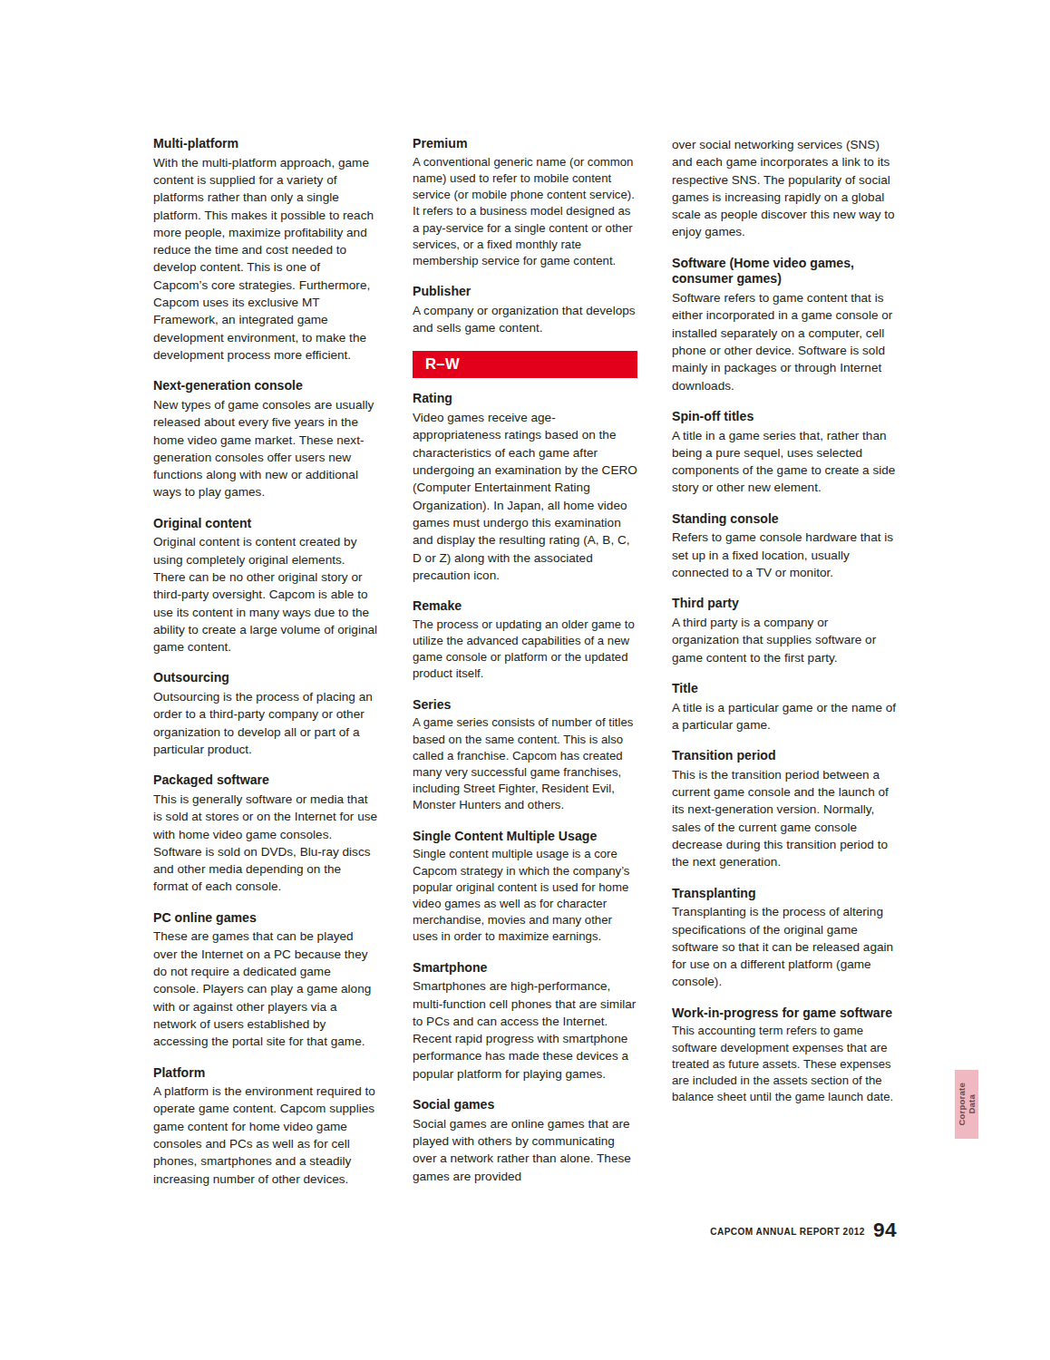Multi-platform
With the multi-platform approach, game content is supplied for a variety of platforms rather than only a single platform. This makes it possible to reach more people, maximize profitability and reduce the time and cost needed to develop content. This is one of Capcom’s core strategies. Furthermore, Capcom uses its exclusive MT Framework, an integrated game development environment, to make the development process more efficient.
Next-generation console
New types of game consoles are usually released about every five years in the home video game market. These next-generation consoles offer users new functions along with new or additional ways to play games.
Original content
Original content is content created by using completely original elements. There can be no other original story or third-party oversight. Capcom is able to use its content in many ways due to the ability to create a large volume of original game content.
Outsourcing
Outsourcing is the process of placing an order to a third-party company or other organization to develop all or part of a particular product.
Packaged software
This is generally software or media that is sold at stores or on the Internet for use with home video game consoles. Software is sold on DVDs, Blu-ray discs and other media depending on the format of each console.
PC online games
These are games that can be played over the Internet on a PC because they do not require a dedicated game console. Players can play a game along with or against other players via a network of users established by accessing the portal site for that game.
Platform
A platform is the environment required to operate game content. Capcom supplies game content for home video game consoles and PCs as well as for cell phones, smartphones and a steadily increasing number of other devices.
Premium
A conventional generic name (or common name) used to refer to mobile content service (or mobile phone content service). It refers to a business model designed as a pay-service for a single content or other services, or a fixed monthly rate membership service for game content.
Publisher
A company or organization that develops and sells game content.
R–W
Rating
Video games receive age-appropriateness ratings based on the characteristics of each game after undergoing an examination by the CERO (Computer Entertainment Rating Organization). In Japan, all home video games must undergo this examination and display the resulting rating (A, B, C, D or Z) along with the associated precaution icon.
Remake
The process or updating an older game to utilize the advanced capabilities of a new game console or platform or the updated product itself.
Series
A game series consists of number of titles based on the same content. This is also called a franchise. Capcom has created many very successful game franchises, including Street Fighter, Resident Evil, Monster Hunters and others.
Single Content Multiple Usage
Single content multiple usage is a core Capcom strategy in which the company’s popular original content is used for home video games as well as for character merchandise, movies and many other uses in order to maximize earnings.
Smartphone
Smartphones are high-performance, multi-function cell phones that are similar to PCs and can access the Internet. Recent rapid progress with smartphone performance has made these devices a popular platform for playing games.
Social games
Social games are online games that are played with others by communicating over a network rather than alone. These games are provided
over social networking services (SNS) and each game incorporates a link to its respective SNS. The popularity of social games is increasing rapidly on a global scale as people discover this new way to enjoy games.
Software (Home video games,
consumer games)
Software refers to game content that is either incorporated in a game console or installed separately on a computer, cell phone or other device. Software is sold mainly in packages or through Internet downloads.
Spin-off titles
A title in a game series that, rather than being a pure sequel, uses selected components of the game to create a side story or other new element.
Standing console
Refers to game console hardware that is set up in a fixed location, usually connected to a TV or monitor.
Third party
A third party is a company or organization that supplies software or game content to the first party.
Title
A title is a particular game or the name of a particular game.
Transition period
This is the transition period between a current game console and the launch of its next-generation version. Normally, sales of the current game console decrease during this transition period to the next generation.
Transplanting
Transplanting is the process of altering specifications of the original game software so that it can be released again for use on a different platform (game console).
Work-in-progress for game software
This accounting term refers to game software development expenses that are treated as future assets. These expenses are included in the assets section of the balance sheet until the game launch date.
Corporate
Data
CAPCOM ANNUAL REPORT 2012 94